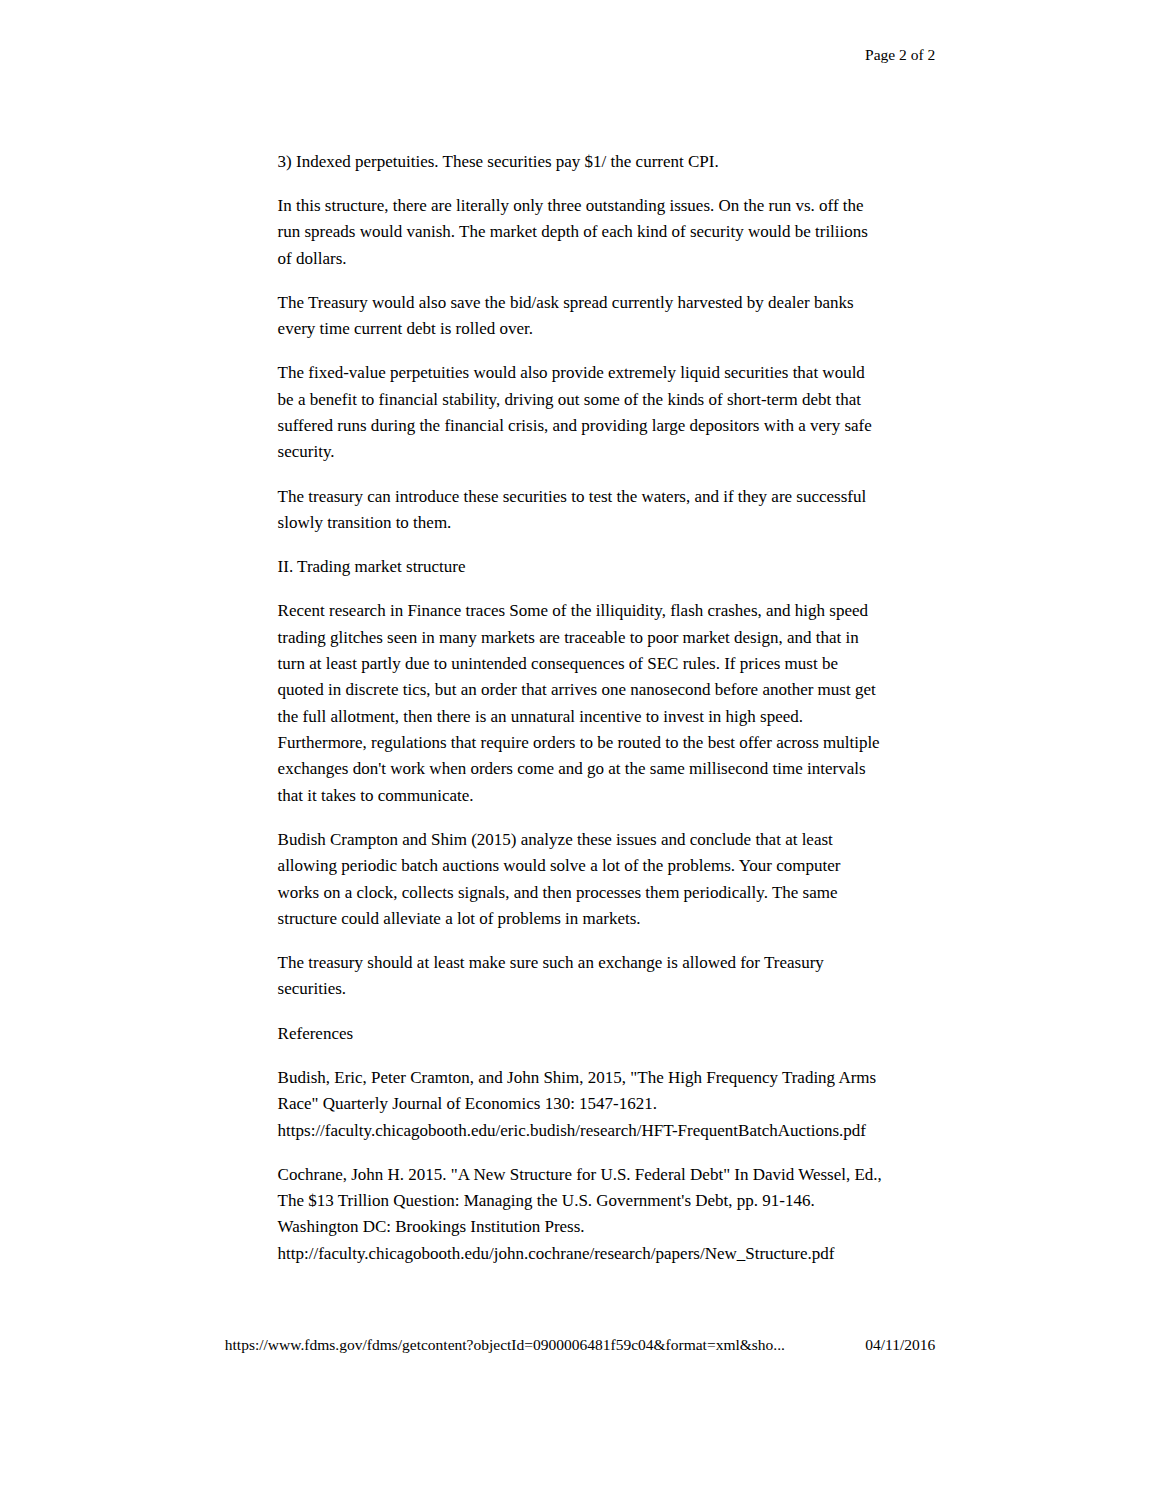Page 2 of 2
3) Indexed perpetuities. These securities pay $1/ the current CPI.
In this structure, there are literally only three outstanding issues. On the run vs. off the run spreads would vanish. The market depth of each kind of security would be triliions of dollars.
The Treasury would also save the bid/ask spread currently harvested by dealer banks every time current debt is rolled over.
The fixed-value perpetuities would also provide extremely liquid securities that would be a benefit to financial stability, driving out some of the kinds of short-term debt that suffered runs during the financial crisis, and providing large depositors with a very safe security.
The treasury can introduce these securities to test the waters, and if they are successful slowly transition to them.
II. Trading market structure
Recent research in Finance traces Some of the illiquidity, flash crashes, and high speed trading glitches seen in many markets are traceable to poor market design, and that in turn at least partly due to unintended consequences of SEC rules. If prices must be quoted in discrete tics, but an order that arrives one nanosecond before another must get the full allotment, then there is an unnatural incentive to invest in high speed. Furthermore, regulations that require orders to be routed to the best offer across multiple exchanges don't work when orders come and go at the same millisecond time intervals that it takes to communicate.
Budish Crampton and Shim (2015) analyze these issues and conclude that at least allowing periodic batch auctions would solve a lot of the problems. Your computer works on a clock, collects signals, and then processes them periodically. The same structure could alleviate a lot of problems in markets.
The treasury should at least make sure such an exchange is allowed for Treasury securities.
References
Budish, Eric, Peter Cramton, and John Shim, 2015, "The High Frequency Trading Arms Race" Quarterly Journal of Economics 130: 1547-1621.
https://faculty.chicagobooth.edu/eric.budish/research/HFT-FrequentBatchAuctions.pdf
Cochrane, John H. 2015. "A New Structure for U.S. Federal Debt" In David Wessel, Ed., The $13 Trillion Question: Managing the U.S. Government's Debt, pp. 91-146. Washington DC: Brookings Institution Press.
http://faculty.chicagobooth.edu/john.cochrane/research/papers/New_Structure.pdf
https://www.fdms.gov/fdms/getcontent?objectId=0900006481f59c04&format=xml&sho... 04/11/2016